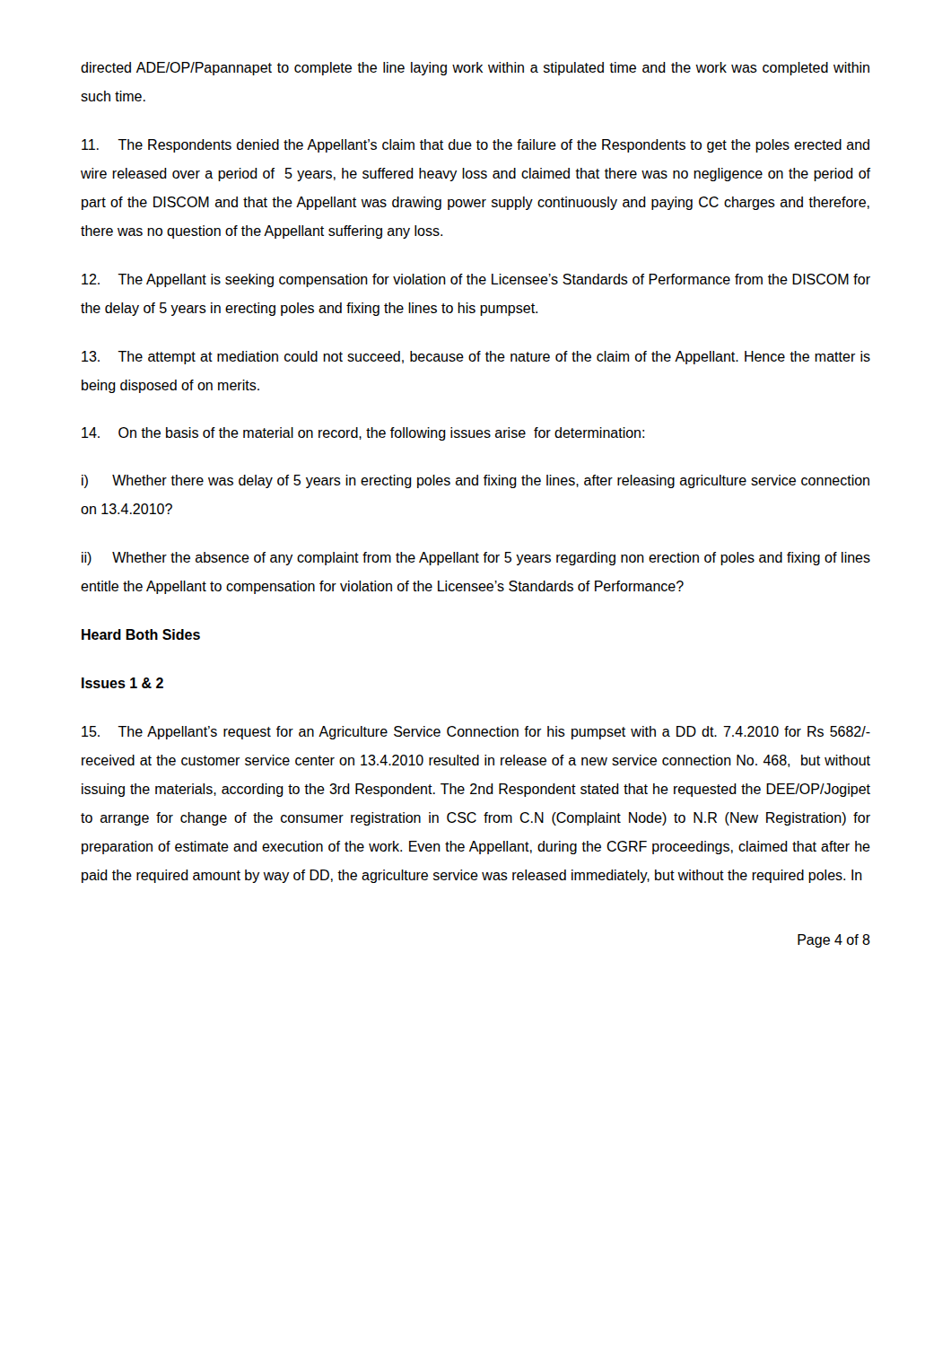directed ADE/OP/Papannapet to complete the line laying work within a stipulated time and the work was completed within such time.
11. The Respondents denied the Appellant’s claim that due to the failure of the Respondents to get the poles erected and wire released over a period of 5 years, he suffered heavy loss and claimed that there was no negligence on the period of part of the DISCOM and that the Appellant was drawing power supply continuously and paying CC charges and therefore, there was no question of the Appellant suffering any loss.
12. The Appellant is seeking compensation for violation of the Licensee’s Standards of Performance from the DISCOM for the delay of 5 years in erecting poles and fixing the lines to his pumpset.
13. The attempt at mediation could not succeed, because of the nature of the claim of the Appellant. Hence the matter is being disposed of on merits.
14. On the basis of the material on record, the following issues arise for determination:
i) Whether there was delay of 5 years in erecting poles and fixing the lines, after releasing agriculture service connection on 13.4.2010?
ii) Whether the absence of any complaint from the Appellant for 5 years regarding non erection of poles and fixing of lines entitle the Appellant to compensation for violation of the Licensee’s Standards of Performance?
Heard Both Sides
Issues 1 & 2
15. The Appellant’s request for an Agriculture Service Connection for his pumpset with a DD dt. 7.4.2010 for Rs 5682/- received at the customer service center on 13.4.2010 resulted in release of a new service connection No. 468, but without issuing the materials, according to the 3rd Respondent. The 2nd Respondent stated that he requested the DEE/OP/Jogipet to arrange for change of the consumer registration in CSC from C.N (Complaint Node) to N.R (New Registration) for preparation of estimate and execution of the work. Even the Appellant, during the CGRF proceedings, claimed that after he paid the required amount by way of DD, the agriculture service was released immediately, but without the required poles. In
Page 4 of 8